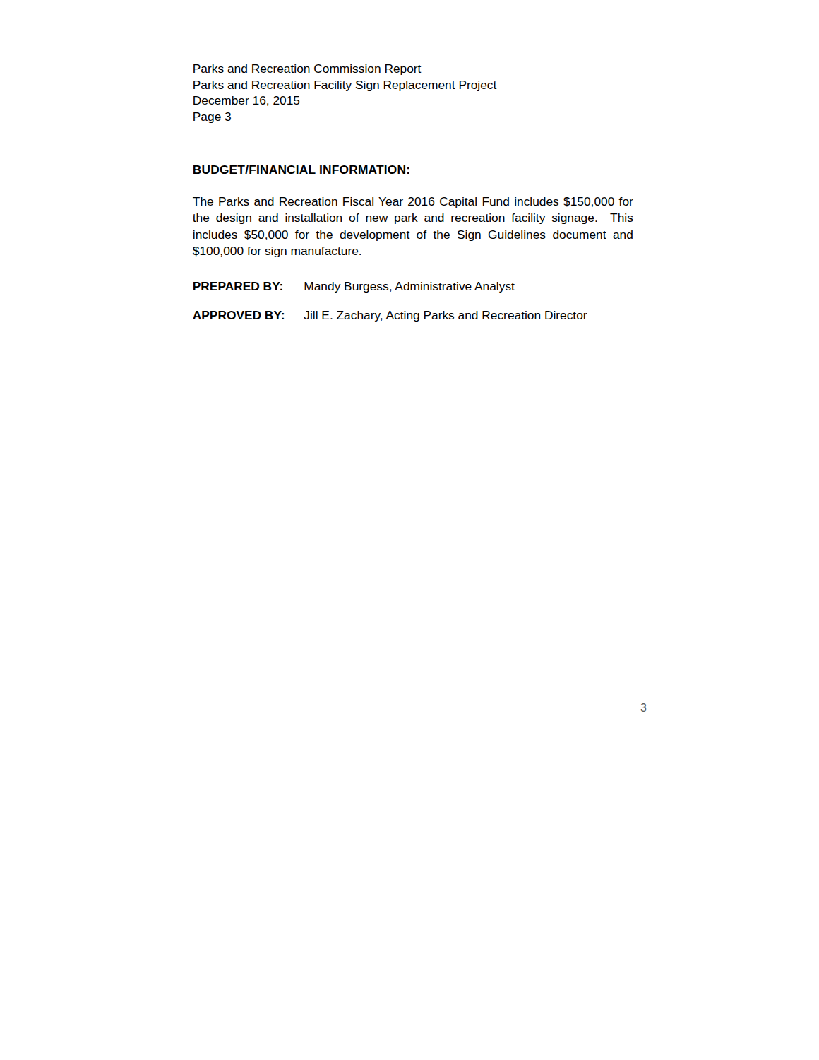Parks and Recreation Commission Report
Parks and Recreation Facility Sign Replacement Project
December 16, 2015
Page 3
BUDGET/FINANCIAL INFORMATION:
The Parks and Recreation Fiscal Year 2016 Capital Fund includes $150,000 for the design and installation of new park and recreation facility signage. This includes $50,000 for the development of the Sign Guidelines document and $100,000 for sign manufacture.
| PREPARED BY: | Mandy Burgess, Administrative Analyst |
| APPROVED BY: | Jill E. Zachary, Acting Parks and Recreation Director |
3